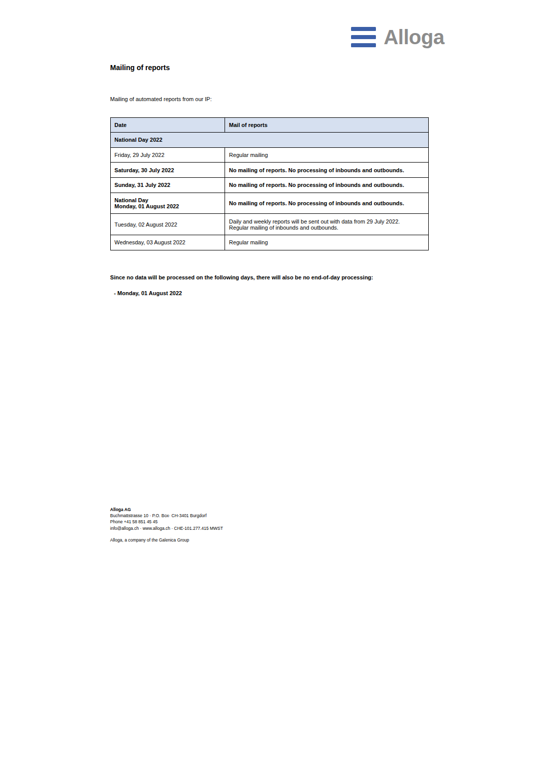Alloga
Mailing of reports
Mailing of automated reports from our IP:
| Date | Mail of reports |
| --- | --- |
| National Day 2022 |
| Friday, 29 July 2022 | Regular mailing |
| Saturday, 30 July 2022 | No mailing of reports. No processing of inbounds and outbounds. |
| Sunday, 31 July 2022 | No mailing of reports. No processing of inbounds and outbounds. |
| National Day Monday, 01 August 2022 | No mailing of reports. No processing of inbounds and outbounds. |
| Tuesday, 02 August 2022 | Daily and weekly reports will be sent out with data from 29 July 2022. Regular mailing of inbounds and outbounds. |
| Wednesday, 03 August 2022 | Regular mailing |
Since no data will be processed on the following days, there will also be no end-of-day processing:
- Monday, 01 August 2022
Alloga AG
Buchmattstrasse 10 · P.O. Box· CH-3401 Burgdorf
Phone +41 58 851 45 45
info@alloga.ch · www.alloga.ch · CHE-101.277.415 MWST
Alloga, a company of the Galenica Group